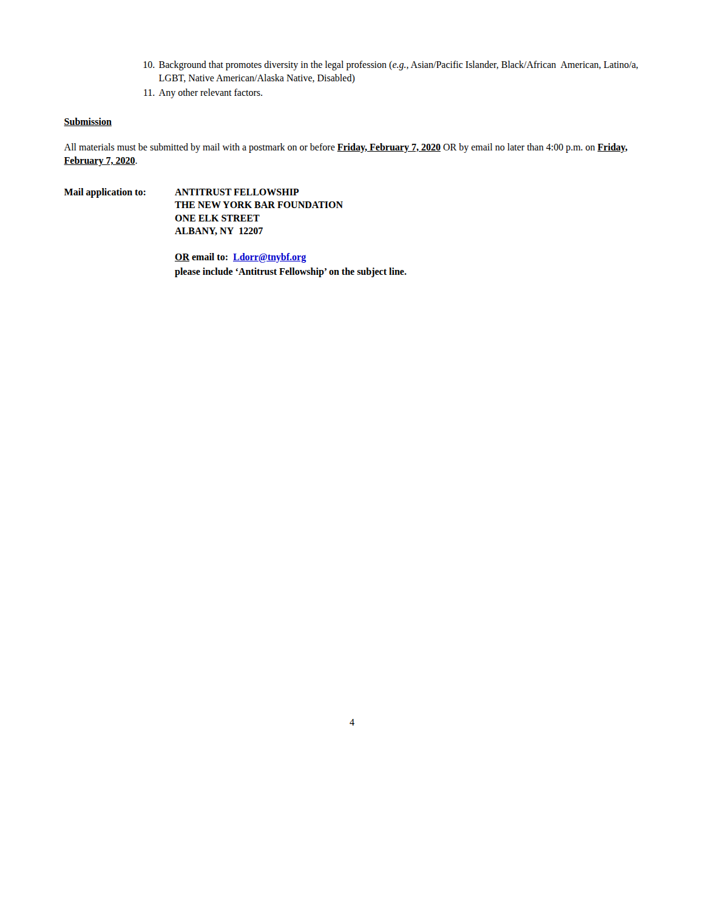Background that promotes diversity in the legal profession (e.g., Asian/Pacific Islander, Black/African American, Latino/a, LGBT, Native American/Alaska Native, Disabled)
Any other relevant factors.
Submission
All materials must be submitted by mail with a postmark on or before Friday, February 7, 2020 OR by email no later than 4:00 p.m. on Friday, February 7, 2020.
Mail application to:
ANTITRUST FELLOWSHIP
THE NEW YORK BAR FOUNDATION
ONE ELK STREET
ALBANY, NY 12207
OR email to: Ldorr@tnybf.org
please include ‘Antitrust Fellowship’ on the subject line.
4